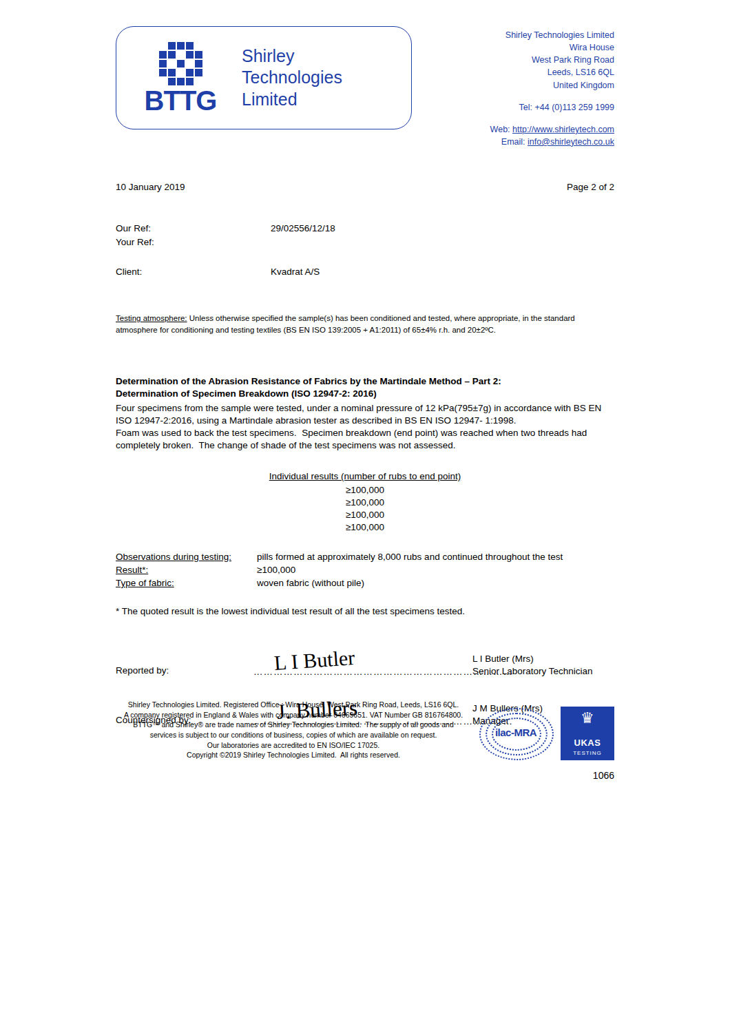BTTG
Shirley
Technologies
Limited
Shirley Technologies Limited
Wira House
West Park Ring Road
Leeds, LS16 6QL
United Kingdom
Tel: +44 (0)113 259 1999
Web: http://www.shirleytech.com
Email: info@shirleytech.co.uk
10 January 2019
Page 2 of 2
| Our Ref: | 29/02556/12/18 |
| Your Ref: | |
| Client: | Kvadrat A/S |
Testing atmosphere: Unless otherwise specified the sample(s) has been conditioned and tested, where appropriate, in the standard atmosphere for conditioning and testing textiles (BS EN ISO 139:2005 + A1:2011) of 65±4% r.h. and 20±2ºC.
Determination of the Abrasion Resistance of Fabrics by the Martindale Method – Part 2:
Determination of Specimen Breakdown (ISO 12947-2: 2016)
Four specimens from the sample were tested, under a nominal pressure of 12 kPa(795±7g) in accordance with BS EN ISO 12947-2:2016, using a Martindale abrasion tester as described in BS EN ISO 12947- 1:1998.
Foam was used to back the test specimens. Specimen breakdown (end point) was reached when two threads had completely broken. The change of shade of the test specimens was not assessed.
Individual results (number of rubs to end point)
≥100,000
≥100,000
≥100,000
≥100,000
| Observations during testing: | pills formed at approximately 8,000 rubs and continued throughout the test |
| Result*: | ≥100,000 |
| Type of fabric: | woven fabric (without pile) |
* The quoted result is the lowest individual test result of all the test specimens tested.
Reported by:
L I Butler
……………………………………………………………………
L I Butler (Mrs)
Senior Laboratory Technician
Countersigned by:
J. Bullers
……………………………………………………………………
J M Bullers (Mrs)
Manager
Shirley Technologies Limited. Registered Office : Wira House, West Park Ring Road, Leeds, LS16 6QL.
A company registered in England & Wales with company number 04669651. VAT Number GB 816764800.
BTTG™ and Shirley® are trade names of Shirley Technologies Limited. The supply of all goods and
services is subject to our conditions of business, copies of which are available on request.
Our laboratories are accredited to EN ISO/IEC 17025.
Copyright ©2019 Shirley Technologies Limited. All rights reserved.
ilac-MRA
♛
UKAS
TESTING
1066